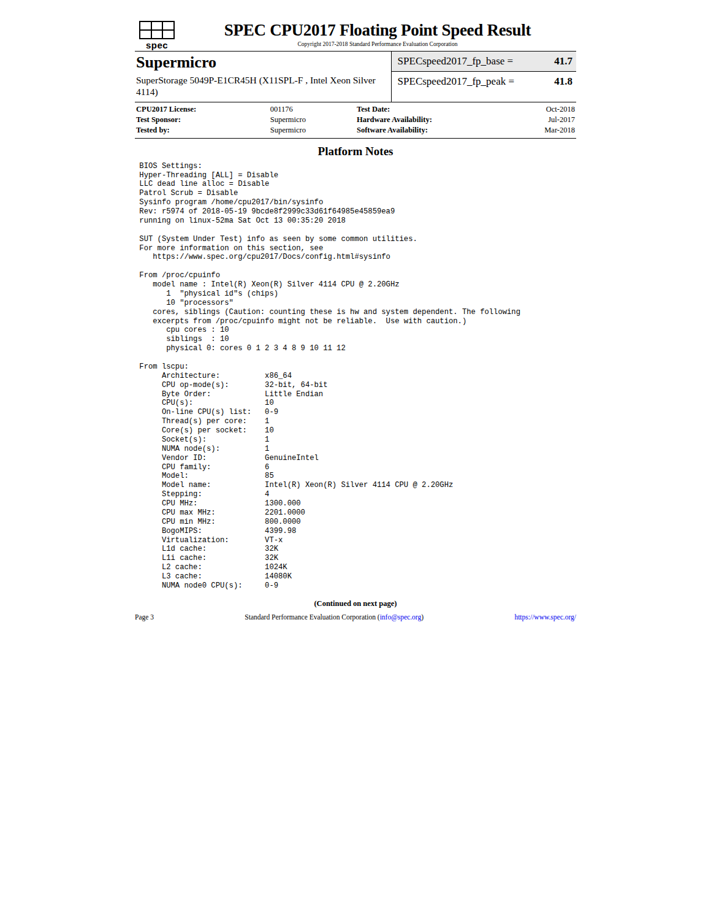spec
SPEC CPU2017 Floating Point Speed Result
Copyright 2017-2018 Standard Performance Evaluation Corporation
Supermicro
SuperStorage 5049P-E1CR45H (X11SPL-F , Intel Xeon Silver 4114)
SPECspeed2017_fp_base = 41.7
SPECspeed2017_fp_peak = 41.8
| CPU2017 License: | 001176 |
| Test Sponsor: | Supermicro |
| Tested by: | Supermicro |
| Test Date: | Oct-2018 |
| Hardware Availability: | Jul-2017 |
| Software Availability: | Mar-2018 |
Platform Notes
 BIOS Settings:
 Hyper-Threading [ALL] = Disable
 LLC dead line alloc = Disable
 Patrol Scrub = Disable
 Sysinfo program /home/cpu2017/bin/sysinfo
 Rev: r5974 of 2018-05-19 9bcde8f2999c33d61f64985e45859ea9
 running on linux-52ma Sat Oct 13 00:35:20 2018

 SUT (System Under Test) info as seen by some common utilities.
 For more information on this section, see
    https://www.spec.org/cpu2017/Docs/config.html#sysinfo

 From /proc/cpuinfo
    model name : Intel(R) Xeon(R) Silver 4114 CPU @ 2.20GHz
       1  "physical id"s (chips)
       10 "processors"
    cores, siblings (Caution: counting these is hw and system dependent. The following
    excerpts from /proc/cpuinfo might not be reliable.  Use with caution.)
       cpu cores : 10
       siblings  : 10
       physical 0: cores 0 1 2 3 4 8 9 10 11 12

 From lscpu:
      Architecture:          x86_64
      CPU op-mode(s):        32-bit, 64-bit
      Byte Order:            Little Endian
      CPU(s):                10
      On-line CPU(s) list:   0-9
      Thread(s) per core:    1
      Core(s) per socket:    10
      Socket(s):             1
      NUMA node(s):          1
      Vendor ID:             GenuineIntel
      CPU family:            6
      Model:                 85
      Model name:            Intel(R) Xeon(R) Silver 4114 CPU @ 2.20GHz
      Stepping:              4
      CPU MHz:               1300.000
      CPU max MHz:           2201.0000
      CPU min MHz:           800.0000
      BogoMIPS:              4399.98
      Virtualization:        VT-x
      L1d cache:             32K
      L1i cache:             32K
      L2 cache:              1024K
      L3 cache:              14080K
      NUMA node0 CPU(s):     0-9
(Continued on next page)
Page 3
Standard Performance Evaluation Corporation (info@spec.org)
https://www.spec.org/